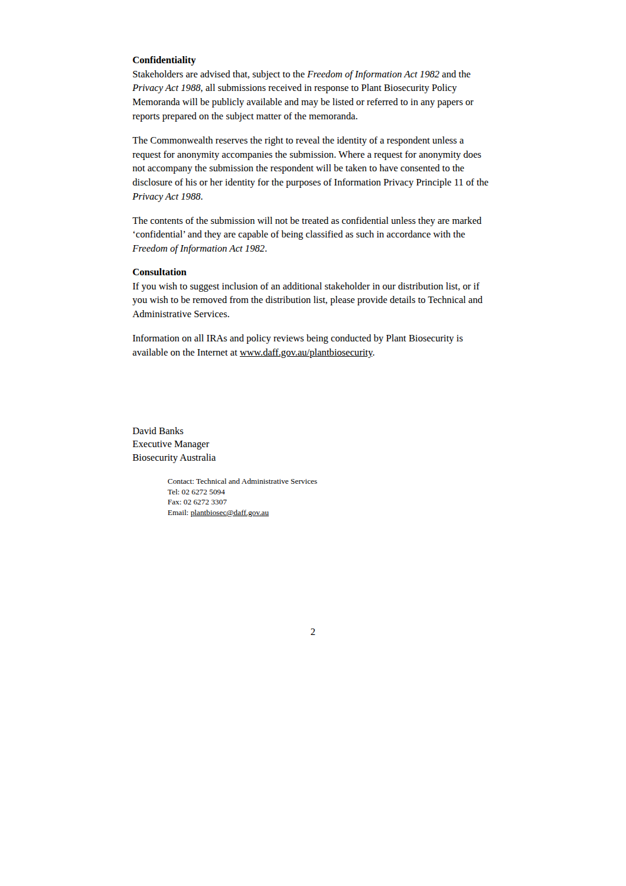Confidentiality
Stakeholders are advised that, subject to the Freedom of Information Act 1982 and the Privacy Act 1988, all submissions received in response to Plant Biosecurity Policy Memoranda will be publicly available and may be listed or referred to in any papers or reports prepared on the subject matter of the memoranda.
The Commonwealth reserves the right to reveal the identity of a respondent unless a request for anonymity accompanies the submission. Where a request for anonymity does not accompany the submission the respondent will be taken to have consented to the disclosure of his or her identity for the purposes of Information Privacy Principle 11 of the Privacy Act 1988.
The contents of the submission will not be treated as confidential unless they are marked ‘confidential’ and they are capable of being classified as such in accordance with the Freedom of Information Act 1982.
Consultation
If you wish to suggest inclusion of an additional stakeholder in our distribution list, or if you wish to be removed from the distribution list, please provide details to Technical and Administrative Services.
Information on all IRAs and policy reviews being conducted by Plant Biosecurity is available on the Internet at www.daff.gov.au/plantbiosecurity.
David Banks
Executive Manager
Biosecurity Australia
Contact: Technical and Administrative Services
Tel: 02 6272 5094
Fax: 02 6272 3307
Email: plantbiosec@daff.gov.au
2